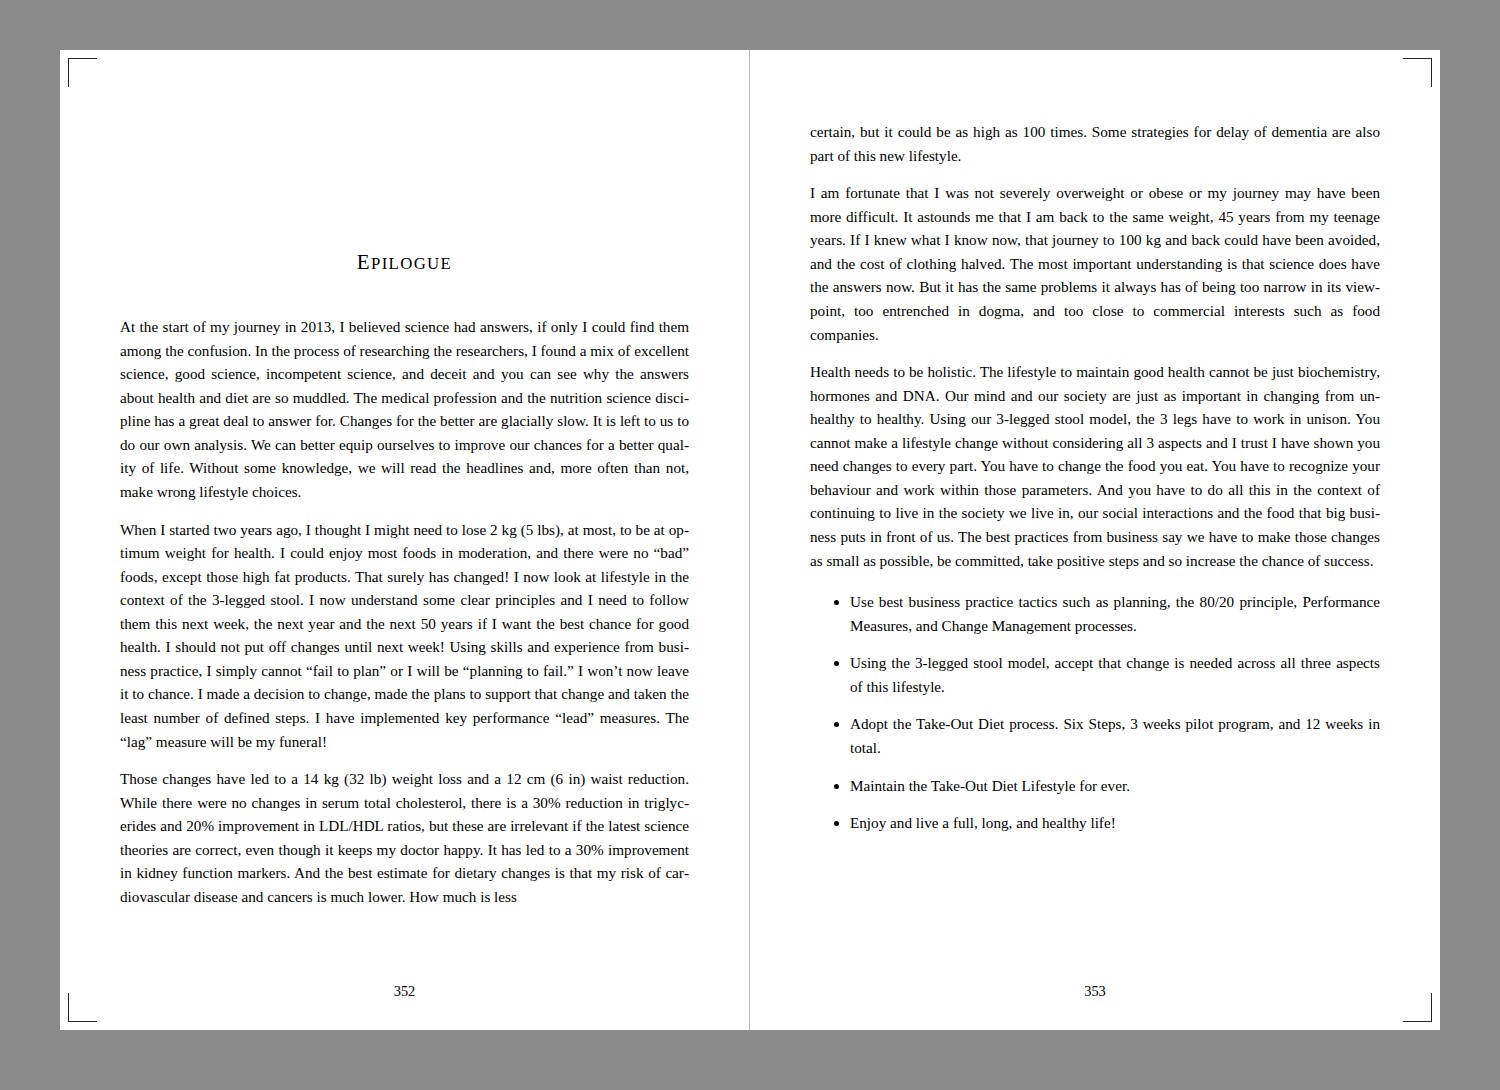Epilogue
At the start of my journey in 2013, I believed science had answers, if only I could find them among the confusion. In the process of researching the researchers, I found a mix of excellent science, good science, incompetent science, and deceit and you can see why the answers about health and diet are so muddled. The medical profession and the nutrition science discipline has a great deal to answer for. Changes for the better are glacially slow. It is left to us to do our own analysis. We can better equip ourselves to improve our chances for a better quality of life. Without some knowledge, we will read the headlines and, more often than not, make wrong lifestyle choices.
When I started two years ago, I thought I might need to lose 2 kg (5 lbs), at most, to be at optimum weight for health. I could enjoy most foods in moderation, and there were no “bad” foods, except those high fat products. That surely has changed! I now look at lifestyle in the context of the 3-legged stool. I now understand some clear principles and I need to follow them this next week, the next year and the next 50 years if I want the best chance for good health. I should not put off changes until next week! Using skills and experience from business practice, I simply cannot “fail to plan” or I will be “planning to fail.” I won’t now leave it to chance. I made a decision to change, made the plans to support that change and taken the least number of defined steps. I have implemented key performance “lead” measures. The “lag” measure will be my funeral!
Those changes have led to a 14 kg (32 lb) weight loss and a 12 cm (6 in) waist reduction. While there were no changes in serum total cholesterol, there is a 30% reduction in triglycerides and 20% improvement in LDL/HDL ratios, but these are irrelevant if the latest science theories are correct, even though it keeps my doctor happy. It has led to a 30% improvement in kidney function markers. And the best estimate for dietary changes is that my risk of cardiovascular disease and cancers is much lower. How much is less
352
certain, but it could be as high as 100 times. Some strategies for delay of dementia are also part of this new lifestyle.
I am fortunate that I was not severely overweight or obese or my journey may have been more difficult. It astounds me that I am back to the same weight, 45 years from my teenage years. If I knew what I know now, that journey to 100 kg and back could have been avoided, and the cost of clothing halved. The most important understanding is that science does have the answers now. But it has the same problems it always has of being too narrow in its viewpoint, too entrenched in dogma, and too close to commercial interests such as food companies.
Health needs to be holistic. The lifestyle to maintain good health cannot be just biochemistry, hormones and DNA. Our mind and our society are just as important in changing from unhealthy to healthy. Using our 3-legged stool model, the 3 legs have to work in unison. You cannot make a lifestyle change without considering all 3 aspects and I trust I have shown you need changes to every part. You have to change the food you eat. You have to recognize your behaviour and work within those parameters. And you have to do all this in the context of continuing to live in the society we live in, our social interactions and the food that big business puts in front of us. The best practices from business say we have to make those changes as small as possible, be committed, take positive steps and so increase the chance of success.
Use best business practice tactics such as planning, the 80/20 principle, Performance Measures, and Change Management processes.
Using the 3-legged stool model, accept that change is needed across all three aspects of this lifestyle.
Adopt the Take-Out Diet process. Six Steps, 3 weeks pilot program, and 12 weeks in total.
Maintain the Take-Out Diet Lifestyle for ever.
Enjoy and live a full, long, and healthy life!
353